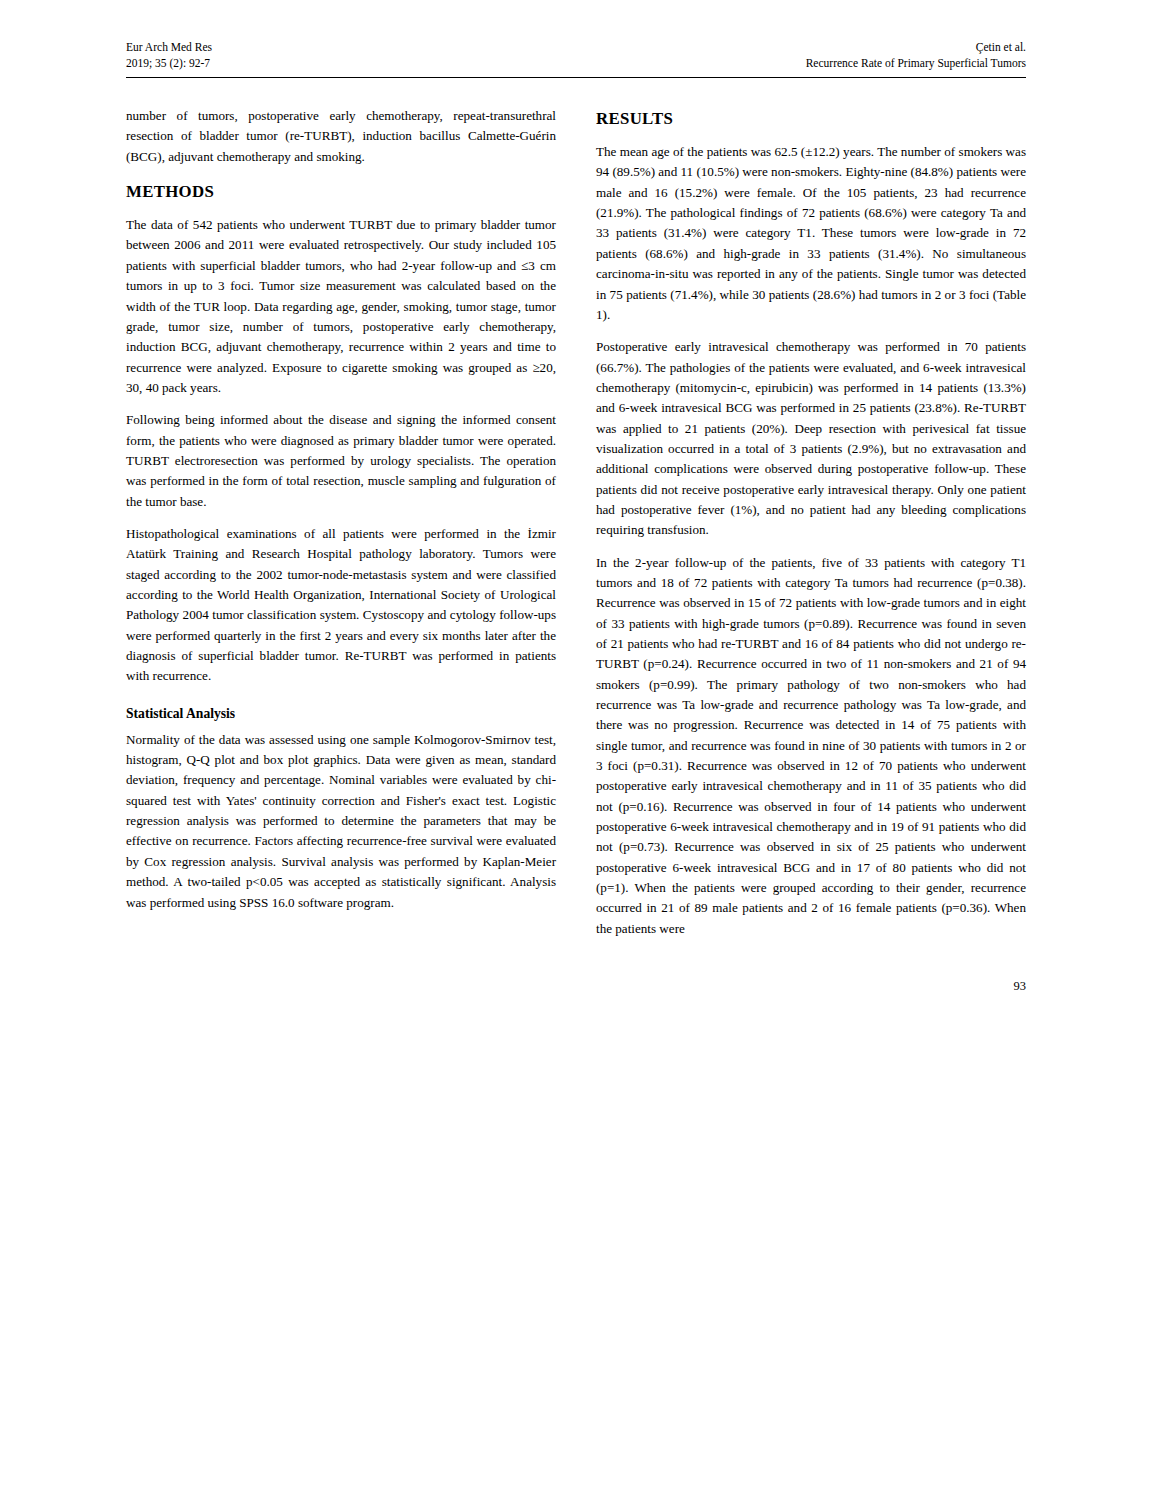Eur Arch Med Res
2019; 35 (2): 92-7
Çetin et al.
Recurrence Rate of Primary Superficial Tumors
number of tumors, postoperative early chemotherapy, repeat-transurethral resection of bladder tumor (re-TURBT), induction bacillus Calmette-Guérin (BCG), adjuvant chemotherapy and smoking.
METHODS
The data of 542 patients who underwent TURBT due to primary bladder tumor between 2006 and 2011 were evaluated retrospectively. Our study included 105 patients with superficial bladder tumors, who had 2-year follow-up and ≤3 cm tumors in up to 3 foci. Tumor size measurement was calculated based on the width of the TUR loop. Data regarding age, gender, smoking, tumor stage, tumor grade, tumor size, number of tumors, postoperative early chemotherapy, induction BCG, adjuvant chemotherapy, recurrence within 2 years and time to recurrence were analyzed. Exposure to cigarette smoking was grouped as ≥20, 30, 40 pack years.
Following being informed about the disease and signing the informed consent form, the patients who were diagnosed as primary bladder tumor were operated. TURBT electroresection was performed by urology specialists. The operation was performed in the form of total resection, muscle sampling and fulguration of the tumor base.
Histopathological examinations of all patients were performed in the İzmir Atatürk Training and Research Hospital pathology laboratory. Tumors were staged according to the 2002 tumor-node-metastasis system and were classified according to the World Health Organization, International Society of Urological Pathology 2004 tumor classification system. Cystoscopy and cytology follow-ups were performed quarterly in the first 2 years and every six months later after the diagnosis of superficial bladder tumor. Re-TURBT was performed in patients with recurrence.
Statistical Analysis
Normality of the data was assessed using one sample Kolmogorov-Smirnov test, histogram, Q-Q plot and box plot graphics. Data were given as mean, standard deviation, frequency and percentage. Nominal variables were evaluated by chi-squared test with Yates' continuity correction and Fisher's exact test. Logistic regression analysis was performed to determine the parameters that may be effective on recurrence. Factors affecting recurrence-free survival were evaluated by Cox regression analysis. Survival analysis was performed by Kaplan-Meier method. A two-tailed p<0.05 was accepted as statistically significant. Analysis was performed using SPSS 16.0 software program.
RESULTS
The mean age of the patients was 62.5 (±12.2) years. The number of smokers was 94 (89.5%) and 11 (10.5%) were non-smokers. Eighty-nine (84.8%) patients were male and 16 (15.2%) were female. Of the 105 patients, 23 had recurrence (21.9%). The pathological findings of 72 patients (68.6%) were category Ta and 33 patients (31.4%) were category T1. These tumors were low-grade in 72 patients (68.6%) and high-grade in 33 patients (31.4%). No simultaneous carcinoma-in-situ was reported in any of the patients. Single tumor was detected in 75 patients (71.4%), while 30 patients (28.6%) had tumors in 2 or 3 foci (Table 1).
Postoperative early intravesical chemotherapy was performed in 70 patients (66.7%). The pathologies of the patients were evaluated, and 6-week intravesical chemotherapy (mitomycin-c, epirubicin) was performed in 14 patients (13.3%) and 6-week intravesical BCG was performed in 25 patients (23.8%). Re-TURBT was applied to 21 patients (20%). Deep resection with perivesical fat tissue visualization occurred in a total of 3 patients (2.9%), but no extravasation and additional complications were observed during postoperative follow-up. These patients did not receive postoperative early intravesical therapy. Only one patient had postoperative fever (1%), and no patient had any bleeding complications requiring transfusion.
In the 2-year follow-up of the patients, five of 33 patients with category T1 tumors and 18 of 72 patients with category Ta tumors had recurrence (p=0.38). Recurrence was observed in 15 of 72 patients with low-grade tumors and in eight of 33 patients with high-grade tumors (p=0.89). Recurrence was found in seven of 21 patients who had re-TURBT and 16 of 84 patients who did not undergo re-TURBT (p=0.24). Recurrence occurred in two of 11 non-smokers and 21 of 94 smokers (p=0.99). The primary pathology of two non-smokers who had recurrence was Ta low-grade and recurrence pathology was Ta low-grade, and there was no progression. Recurrence was detected in 14 of 75 patients with single tumor, and recurrence was found in nine of 30 patients with tumors in 2 or 3 foci (p=0.31). Recurrence was observed in 12 of 70 patients who underwent postoperative early intravesical chemotherapy and in 11 of 35 patients who did not (p=0.16). Recurrence was observed in four of 14 patients who underwent postoperative 6-week intravesical chemotherapy and in 19 of 91 patients who did not (p=0.73). Recurrence was observed in six of 25 patients who underwent postoperative 6-week intravesical BCG and in 17 of 80 patients who did not (p=1). When the patients were grouped according to their gender, recurrence occurred in 21 of 89 male patients and 2 of 16 female patients (p=0.36). When the patients were
93